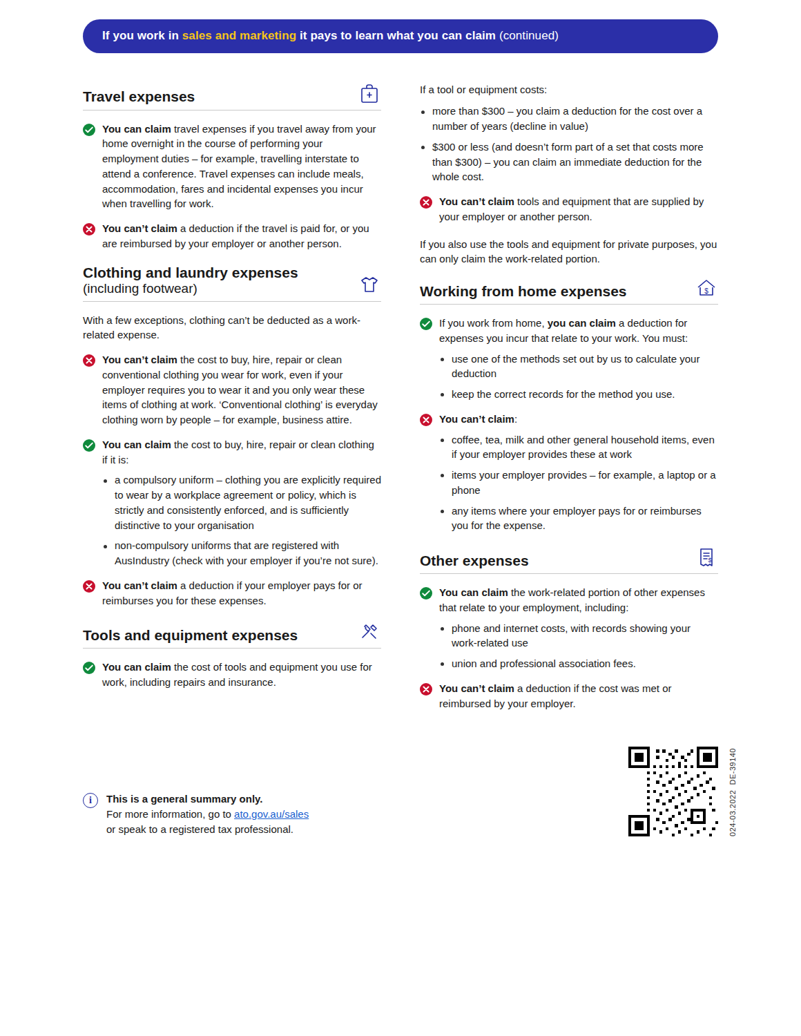If you work in sales and marketing it pays to learn what you can claim (continued)
Travel expenses
You can claim travel expenses if you travel away from your home overnight in the course of performing your employment duties – for example, travelling interstate to attend a conference. Travel expenses can include meals, accommodation, fares and incidental expenses you incur when travelling for work.
You can’t claim a deduction if the travel is paid for, or you are reimbursed by your employer or another person.
Clothing and laundry expenses(including footwear)
With a few exceptions, clothing can’t be deducted as a work-related expense.
You can’t claim the cost to buy, hire, repair or clean conventional clothing you wear for work, even if your employer requires you to wear it and you only wear these items of clothing at work. ‘Conventional clothing’ is everyday clothing worn by people – for example, business attire.
You can claim the cost to buy, hire, repair or clean clothing if it is:
a compulsory uniform – clothing you are explicitly required to wear by a workplace agreement or policy, which is strictly and consistently enforced, and is sufficiently distinctive to your organisation
non-compulsory uniforms that are registered with AusIndustry (check with your employer if you’re not sure).
You can’t claim a deduction if your employer pays for or reimburses you for these expenses.
Tools and equipment expenses
You can claim the cost of tools and equipment you use for work, including repairs and insurance.
If a tool or equipment costs:
more than $300 – you claim a deduction for the cost over a number of years (decline in value)
$300 or less (and doesn’t form part of a set that costs more than $300) – you can claim an immediate deduction for the whole cost.
You can’t claim tools and equipment that are supplied by your employer or another person.
If you also use the tools and equipment for private purposes, you can only claim the work-related portion.
Working from home expenses
$
If you work from home, you can claim a deduction for expenses you incur that relate to your work. You must:
use one of the methods set out by us to calculate your deduction
keep the correct records for the method you use.
You can’t claim:
coffee, tea, milk and other general household items, even if your employer provides these at work
items your employer provides – for example, a laptop or a phone
any items where your employer pays for or reimburses you for the expense.
Other expenses
$
You can claim the work-related portion of other expenses that relate to your employment, including:
phone and internet costs, with records showing your work-related use
union and professional association fees.
You can’t claim a deduction if the cost was met or reimbursed by your employer.
i
This is a general summary only.
For more information, go to ato.gov.au/sales
or speak to a registered tax professional.
024-03.2022 DE-39140